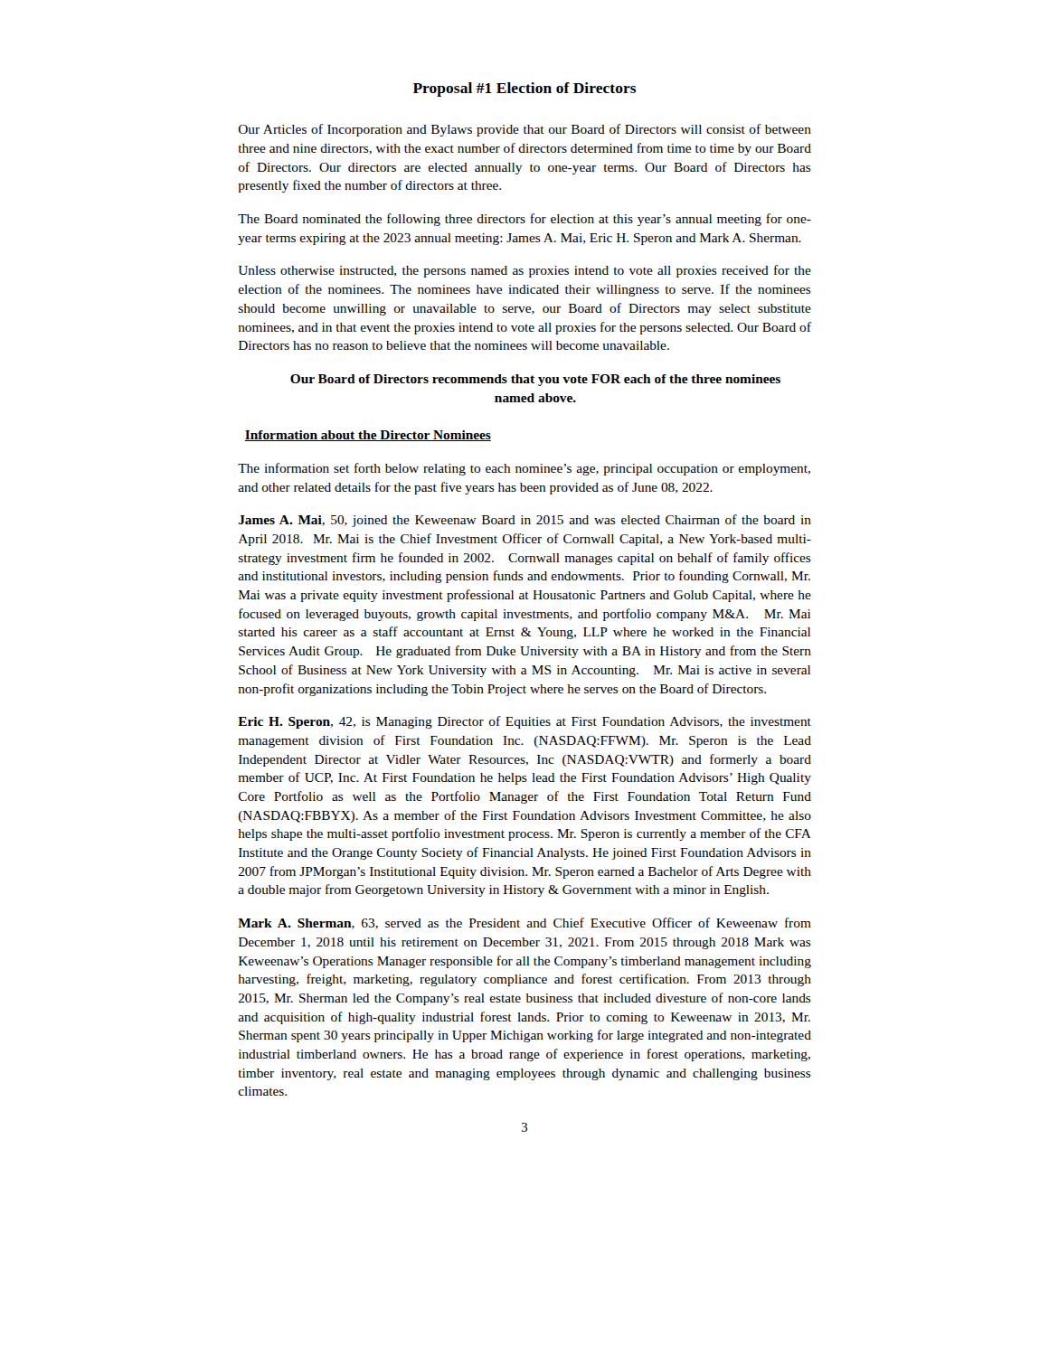Proposal #1 Election of Directors
Our Articles of Incorporation and Bylaws provide that our Board of Directors will consist of between three and nine directors, with the exact number of directors determined from time to time by our Board of Directors. Our directors are elected annually to one-year terms. Our Board of Directors has presently fixed the number of directors at three.
The Board nominated the following three directors for election at this year’s annual meeting for one-year terms expiring at the 2023 annual meeting: James A. Mai, Eric H. Speron and Mark A. Sherman.
Unless otherwise instructed, the persons named as proxies intend to vote all proxies received for the election of the nominees. The nominees have indicated their willingness to serve. If the nominees should become unwilling or unavailable to serve, our Board of Directors may select substitute nominees, and in that event the proxies intend to vote all proxies for the persons selected. Our Board of Directors has no reason to believe that the nominees will become unavailable.
Our Board of Directors recommends that you vote FOR each of the three nominees named above.
Information about the Director Nominees
The information set forth below relating to each nominee’s age, principal occupation or employment, and other related details for the past five years has been provided as of June 08, 2022.
James A. Mai, 50, joined the Keweenaw Board in 2015 and was elected Chairman of the board in April 2018. Mr. Mai is the Chief Investment Officer of Cornwall Capital, a New York-based multi-strategy investment firm he founded in 2002. Cornwall manages capital on behalf of family offices and institutional investors, including pension funds and endowments. Prior to founding Cornwall, Mr. Mai was a private equity investment professional at Housatonic Partners and Golub Capital, where he focused on leveraged buyouts, growth capital investments, and portfolio company M&A. Mr. Mai started his career as a staff accountant at Ernst & Young, LLP where he worked in the Financial Services Audit Group. He graduated from Duke University with a BA in History and from the Stern School of Business at New York University with a MS in Accounting. Mr. Mai is active in several non-profit organizations including the Tobin Project where he serves on the Board of Directors.
Eric H. Speron, 42, is Managing Director of Equities at First Foundation Advisors, the investment management division of First Foundation Inc. (NASDAQ:FFWM). Mr. Speron is the Lead Independent Director at Vidler Water Resources, Inc (NASDAQ:VWTR) and formerly a board member of UCP, Inc. At First Foundation he helps lead the First Foundation Advisors’ High Quality Core Portfolio as well as the Portfolio Manager of the First Foundation Total Return Fund (NASDAQ:FBBYX). As a member of the First Foundation Advisors Investment Committee, he also helps shape the multi-asset portfolio investment process. Mr. Speron is currently a member of the CFA Institute and the Orange County Society of Financial Analysts. He joined First Foundation Advisors in 2007 from JPMorgan’s Institutional Equity division. Mr. Speron earned a Bachelor of Arts Degree with a double major from Georgetown University in History & Government with a minor in English.
Mark A. Sherman, 63, served as the President and Chief Executive Officer of Keweenaw from December 1, 2018 until his retirement on December 31, 2021. From 2015 through 2018 Mark was Keweenaw’s Operations Manager responsible for all the Company’s timberland management including harvesting, freight, marketing, regulatory compliance and forest certification. From 2013 through 2015, Mr. Sherman led the Company’s real estate business that included divesture of non-core lands and acquisition of high-quality industrial forest lands. Prior to coming to Keweenaw in 2013, Mr. Sherman spent 30 years principally in Upper Michigan working for large integrated and non-integrated industrial timberland owners. He has a broad range of experience in forest operations, marketing, timber inventory, real estate and managing employees through dynamic and challenging business climates.
3